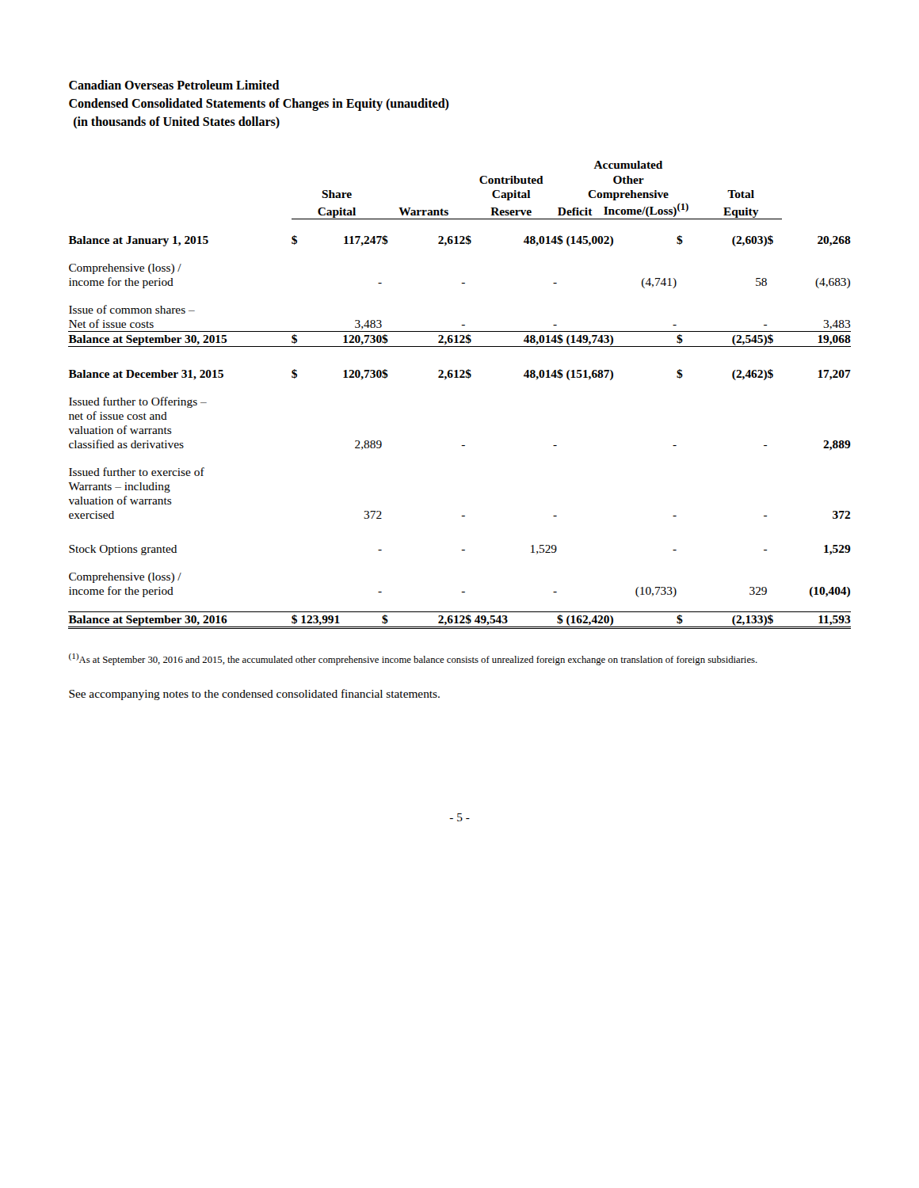Canadian Overseas Petroleum Limited
Condensed Consolidated Statements of Changes in Equity (unaudited)
(in thousands of United States dollars)
| | | | Contributed | Accumulated Other | | |
| | Share | | Capital | Comprehensive | Total | |
| | Capital | Warrants | Reserve | Deficit | Income/(Loss) (1) | Equity | |
| Balance at January 1, 2015 | $ | 117,247 | $ | 2,612 | $ | 48,014 | $ (145,002) | $ | (2,603) | $ | 20,268 |
| Comprehensive (loss) / | |
| income for the period | | - | | - | | - | (4,741) | | 58 | | (4,683) |
| Issue of common shares – | |
| Net of issue costs | | 3,483 | | - | | - | - | | - | | 3,483 |
| Balance at September 30, 2015 | $ | 120,730 | $ | 2,612 | $ | 48,014 | $ (149,743) | $ | (2,545) | $ | 19,068 |
| Balance at December 31, 2015 | $ | 120,730 | $ | 2,612 | $ | 48,014 | $ (151,687) | $ | (2,462) | $ | 17,207 |
| Issued further to Offerings – | |
| net of issue cost and | |
| valuation of warrants | |
| classified as derivatives | | 2,889 | | - | | - | - | | - | | 2,889 |
| Issued further to exercise of | |
| Warrants – including | |
| valuation of warrants | |
| exercised | | 372 | | - | | - | - | | - | | 372 |
| Stock Options granted | | - | | - | | 1,529 | - | | - | | 1,529 |
| Comprehensive (loss) / | |
| income for the period | | - | | - | | - | (10,733) | | 329 | | (10,404) |
| Balance at September 30, 2016 | $ 123,991 | $ | 2,612 | $ 49,543 | $ (162,420) | $ | (2,133) | $ | 11,593 |
(1)As at September 30, 2016 and 2015, the accumulated other comprehensive income balance consists of unrealized foreign exchange on translation of foreign subsidiaries.
See accompanying notes to the condensed consolidated financial statements.
- 5 -